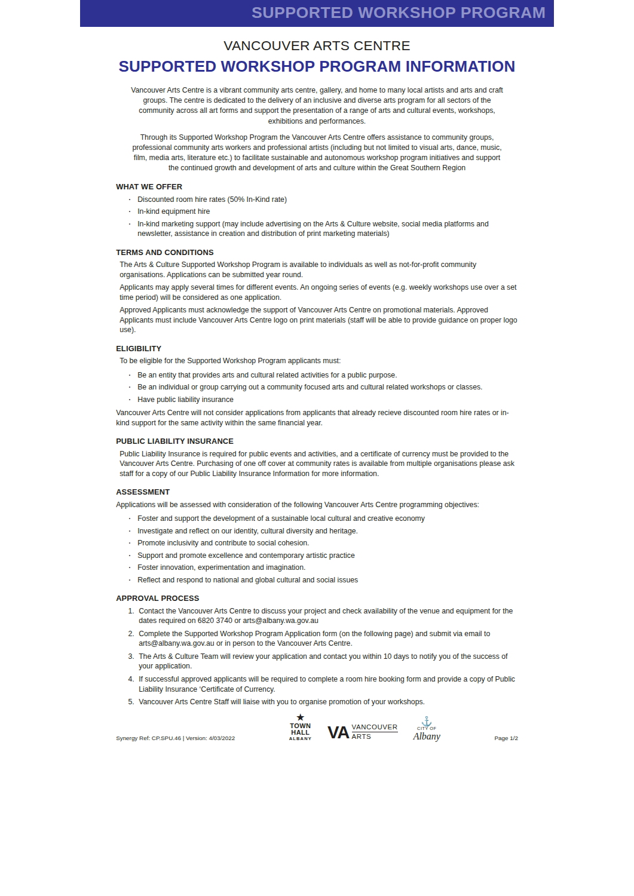SUPPORTED WORKSHOP PROGRAM
VANCOUVER ARTS CENTRE
SUPPORTED WORKSHOP PROGRAM INFORMATION
Vancouver Arts Centre is a vibrant community arts centre, gallery, and home to many local artists and arts and craft groups. The centre is dedicated to the delivery of an inclusive and diverse arts program for all sectors of the community across all art forms and support the presentation of a range of arts and cultural events, workshops, exhibitions and performances.
Through its Supported Workshop Program the Vancouver Arts Centre offers assistance to community groups, professional community arts workers and professional artists (including but not limited to visual arts, dance, music, film, media arts, literature etc.) to facilitate sustainable and autonomous workshop program initiatives and support the continued growth and development of arts and culture within the Great Southern Region
What we offer
Discounted room hire rates (50% In-Kind rate)
In-kind equipment hire
In-kind marketing support (may include advertising on the Arts & Culture website, social media platforms and newsletter, assistance in creation and distribution of print marketing materials)
Terms and Conditions
The Arts & Culture Supported Workshop Program is available to individuals as well as not-for-profit community organisations. Applications can be submitted year round.
Applicants may apply several times for different events. An ongoing series of events (e.g. weekly workshops use over a set time period) will be considered as one application.
Approved Applicants must acknowledge the support of Vancouver Arts Centre on promotional materials. Approved Applicants must include Vancouver Arts Centre logo on print materials (staff will be able to provide guidance on proper logo use).
Eligibility
To be eligible for the Supported Workshop Program applicants must:
Be an entity that provides arts and cultural related activities for a public purpose.
Be an individual or group carrying out a community focused arts and cultural related workshops or classes.
Have public liability insurance
Vancouver Arts Centre will not consider applications from applicants that already recieve discounted room hire rates or in-kind support for the same activity within the same financial year.
Public Liability Insurance
Public Liability Insurance is required for public events and activities, and a certificate of currency must be provided to the Vancouver Arts Centre. Purchasing of one off cover at community rates is available from multiple organisations please ask staff for a copy of our Public Liability Insurance Information for more information.
Assessment
Applications will be assessed with consideration of the following Vancouver Arts Centre programming objectives:
Foster and support the development of a sustainable local cultural and creative economy
Investigate and reflect on our identity, cultural diversity and heritage.
Promote inclusivity and contribute to social cohesion.
Support and promote excellence and contemporary artistic practice
Foster innovation, experimentation and imagination.
Reflect and respond to national and global cultural and social issues
Approval Process
Contact the Vancouver Arts Centre to discuss your project and check availability of the venue and equipment for the dates required on 6820 3740 or arts@albany.wa.gov.au
Complete the Supported Workshop Program Application form (on the following page) and submit via email to arts@albany.wa.gov.au or in person to the Vancouver Arts Centre.
The Arts & Culture Team will review your application and contact you within 10 days to notify you of the success of your application.
If successful approved applicants will be required to complete a room hire booking form and provide a copy of Public Liability Insurance ‘Certificate of Currency.
Vancouver Arts Centre Staff will liaise with you to organise promotion of your workshops.
Synergy Ref: CP.SPU.46 | Version: 4/03/2022
★
TOWN
HALL
ALBANY
VA
VANCOUVER
ARTS
⚓
CITY OF
Albany
Page 1/2